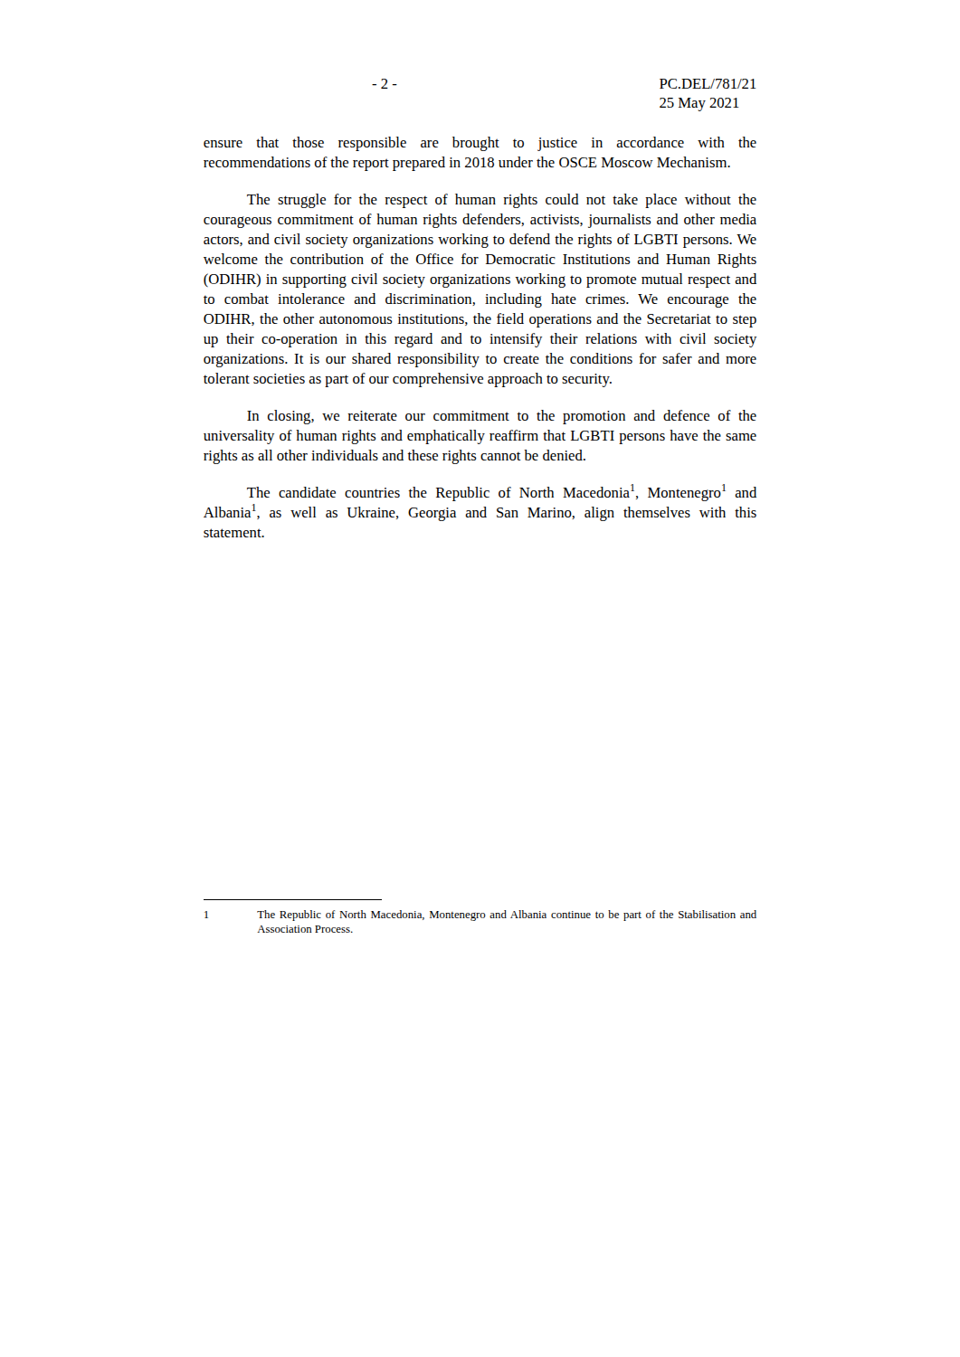- 2 -
PC.DEL/781/21
25 May 2021
ensure that those responsible are brought to justice in accordance with the recommendations of the report prepared in 2018 under the OSCE Moscow Mechanism.
The struggle for the respect of human rights could not take place without the courageous commitment of human rights defenders, activists, journalists and other media actors, and civil society organizations working to defend the rights of LGBTI persons. We welcome the contribution of the Office for Democratic Institutions and Human Rights (ODIHR) in supporting civil society organizations working to promote mutual respect and to combat intolerance and discrimination, including hate crimes. We encourage the ODIHR, the other autonomous institutions, the field operations and the Secretariat to step up their co-operation in this regard and to intensify their relations with civil society organizations. It is our shared responsibility to create the conditions for safer and more tolerant societies as part of our comprehensive approach to security.
In closing, we reiterate our commitment to the promotion and defence of the universality of human rights and emphatically reaffirm that LGBTI persons have the same rights as all other individuals and these rights cannot be denied.
The candidate countries the Republic of North Macedonia1, Montenegro1 and Albania1, as well as Ukraine, Georgia and San Marino, align themselves with this statement.
1
The Republic of North Macedonia, Montenegro and Albania continue to be part of the Stabilisation and Association Process.